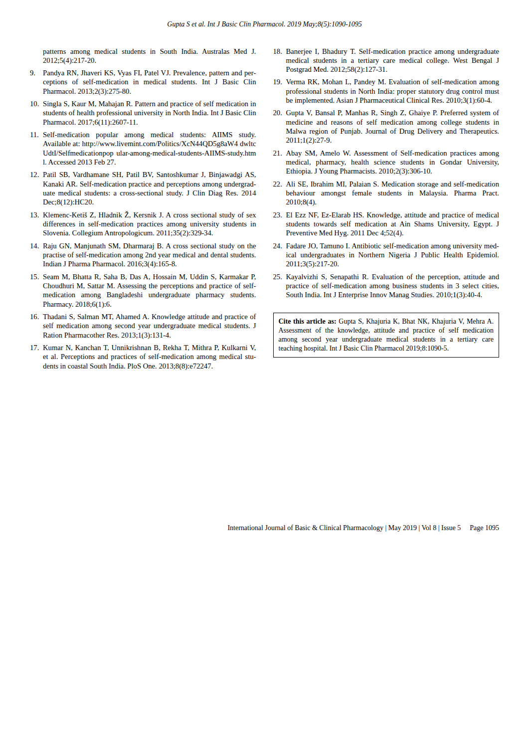Gupta S et al. Int J Basic Clin Pharmacol. 2019 May;8(5):1090-1095
patterns among medical students in South India. Australas Med J. 2012;5(4):217-20.
9. Pandya RN, Jhaveri KS, Vyas FI, Patel VJ. Prevalence, pattern and perceptions of self-medication in medical students. Int J Basic Clin Pharmacol. 2013;2(3):275-80.
10. Singla S, Kaur M, Mahajan R. Pattern and practice of self medication in students of health professional university in North India. Int J Basic Clin Pharmacol. 2017;6(11):2607-11.
11. Self-medication popular among medical students: AIIMS study. Available at: http://www.livemint.com/Politics/XcN44QD5g8aW4 dwltcUdtI/Selfmedicationpop ular-among-medical-students-AIIMS-study.html. Accessed 2013 Feb 27.
12. Patil SB, Vardhamane SH, Patil BV, Santoshkumar J, Binjawadgi AS, Kanaki AR. Self-medication practice and perceptions among undergraduate medical students: a cross-sectional study. J Clin Diag Res. 2014 Dec;8(12):HC20.
13. Klemenc-Ketiš Z, Hladnik Ž, Kersnik J. A cross sectional study of sex differences in self-medication practices among university students in Slovenia. Collegium Antropologicum. 2011;35(2):329-34.
14. Raju GN, Manjunath SM, Dharmaraj B. A cross sectional study on the practise of self-medication among 2nd year medical and dental students. Indian J Pharma Pharmacol. 2016;3(4):165-8.
15. Seam M, Bhatta R, Saha B, Das A, Hossain M, Uddin S, Karmakar P, Choudhuri M, Sattar M. Assessing the perceptions and practice of self-medication among Bangladeshi undergraduate pharmacy students. Pharmacy. 2018;6(1):6.
16. Thadani S, Salman MT, Ahamed A. Knowledge attitude and practice of self medication among second year undergraduate medical students. J Ration Pharmacother Res. 2013;1(3):131-4.
17. Kumar N, Kanchan T, Unnikrishnan B, Rekha T, Mithra P, Kulkarni V, et al. Perceptions and practices of self-medication among medical students in coastal South India. PloS One. 2013;8(8):e72247.
18. Banerjee I, Bhadury T. Self-medication practice among undergraduate medical students in a tertiary care medical college. West Bengal J Postgrad Med. 2012;58(2):127-31.
19. Verma RK, Mohan L, Pandey M. Evaluation of self-medication among professional students in North India: proper statutory drug control must be implemented. Asian J Pharmaceutical Clinical Res. 2010;3(1):60-4.
20. Gupta V, Bansal P, Manhas R, Singh Z, Ghaiye P. Preferred system of medicine and reasons of self medication among college students in Malwa region of Punjab. Journal of Drug Delivery and Therapeutics. 2011;1(2):27-9.
21. Abay SM, Amelo W. Assessment of Self-medication practices among medical, pharmacy, health science students in Gondar University, Ethiopia. J Young Pharmacists. 2010;2(3):306-10.
22. Ali SE, Ibrahim MI, Palaian S. Medication storage and self-medication behaviour amongst female students in Malaysia. Pharma Pract. 2010;8(4).
23. El Ezz NF, Ez-Elarab HS. Knowledge, attitude and practice of medical students towards self medication at Ain Shams University, Egypt. J Preventive Med Hyg. 2011 Dec 4;52(4).
24. Fadare JO, Tamuno I. Antibiotic self-medication among university medical undergraduates in Northern Nigeria J Public Health Epidemiol. 2011;3(5):217-20.
25. Kayalvizhi S, Senapathi R. Evaluation of the perception, attitude and practice of self-medication among business students in 3 select cities, South India. Int J Enterprise Innov Manag Studies. 2010;1(3):40-4.
Cite this article as: Gupta S, Khajuria K, Bhat NK, Khajuria V, Mehra A. Assessment of the knowledge, attitude and practice of self medication among second year undergraduate medical students in a tertiary care teaching hospital. Int J Basic Clin Pharmacol 2019;8:1090-5.
International Journal of Basic & Clinical Pharmacology | May 2019 | Vol 8 | Issue 5Page 1095